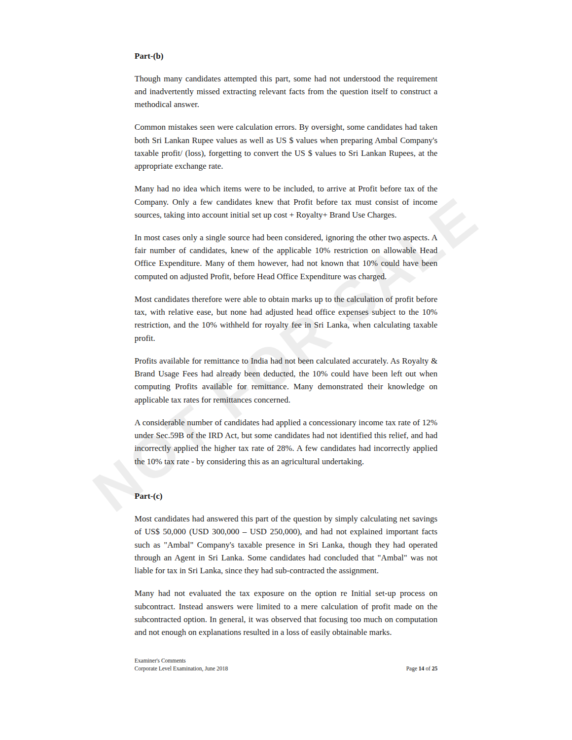NOT FOR SALE
Part-(b)
Though many candidates attempted this part, some had not understood the requirement and inadvertently missed extracting relevant facts from the question itself to construct a methodical answer.
Common mistakes seen were calculation errors. By oversight, some candidates had taken both Sri Lankan Rupee values as well as US $ values when preparing Ambal Company's taxable profit/ (loss), forgetting to convert the US $ values to Sri Lankan Rupees, at the appropriate exchange rate.
Many had no idea which items were to be included, to arrive at Profit before tax of the Company. Only a few candidates knew that Profit before tax must consist of income sources, taking into account initial set up cost + Royalty+ Brand Use Charges.
In most cases only a single source had been considered, ignoring the other two aspects. A fair number of candidates, knew of the applicable 10% restriction on allowable Head Office Expenditure. Many of them however, had not known that 10% could have been computed on adjusted Profit, before Head Office Expenditure was charged.
Most candidates therefore were able to obtain marks up to the calculation of profit before tax, with relative ease, but none had adjusted head office expenses subject to the 10% restriction, and the 10% withheld for royalty fee in Sri Lanka, when calculating taxable profit.
Profits available for remittance to India had not been calculated accurately. As Royalty & Brand Usage Fees had already been deducted, the 10% could have been left out when computing Profits available for remittance. Many demonstrated their knowledge on applicable tax rates for remittances concerned.
A considerable number of candidates had applied a concessionary income tax rate of 12% under Sec.59B of the IRD Act, but some candidates had not identified this relief, and had incorrectly applied the higher tax rate of 28%. A few candidates had incorrectly applied the 10% tax rate - by considering this as an agricultural undertaking.
Part-(c)
Most candidates had answered this part of the question by simply calculating net savings of US$ 50,000 (USD 300,000 – USD 250,000), and had not explained important facts such as "Ambal" Company's taxable presence in Sri Lanka, though they had operated through an Agent in Sri Lanka. Some candidates had concluded that "Ambal" was not liable for tax in Sri Lanka, since they had sub-contracted the assignment.
Many had not evaluated the tax exposure on the option re Initial set-up process on subcontract. Instead answers were limited to a mere calculation of profit made on the subcontracted option. In general, it was observed that focusing too much on computation and not enough on explanations resulted in a loss of easily obtainable marks.
Examiner's Comments
Corporate Level Examination, June 2018
Page 14 of 25